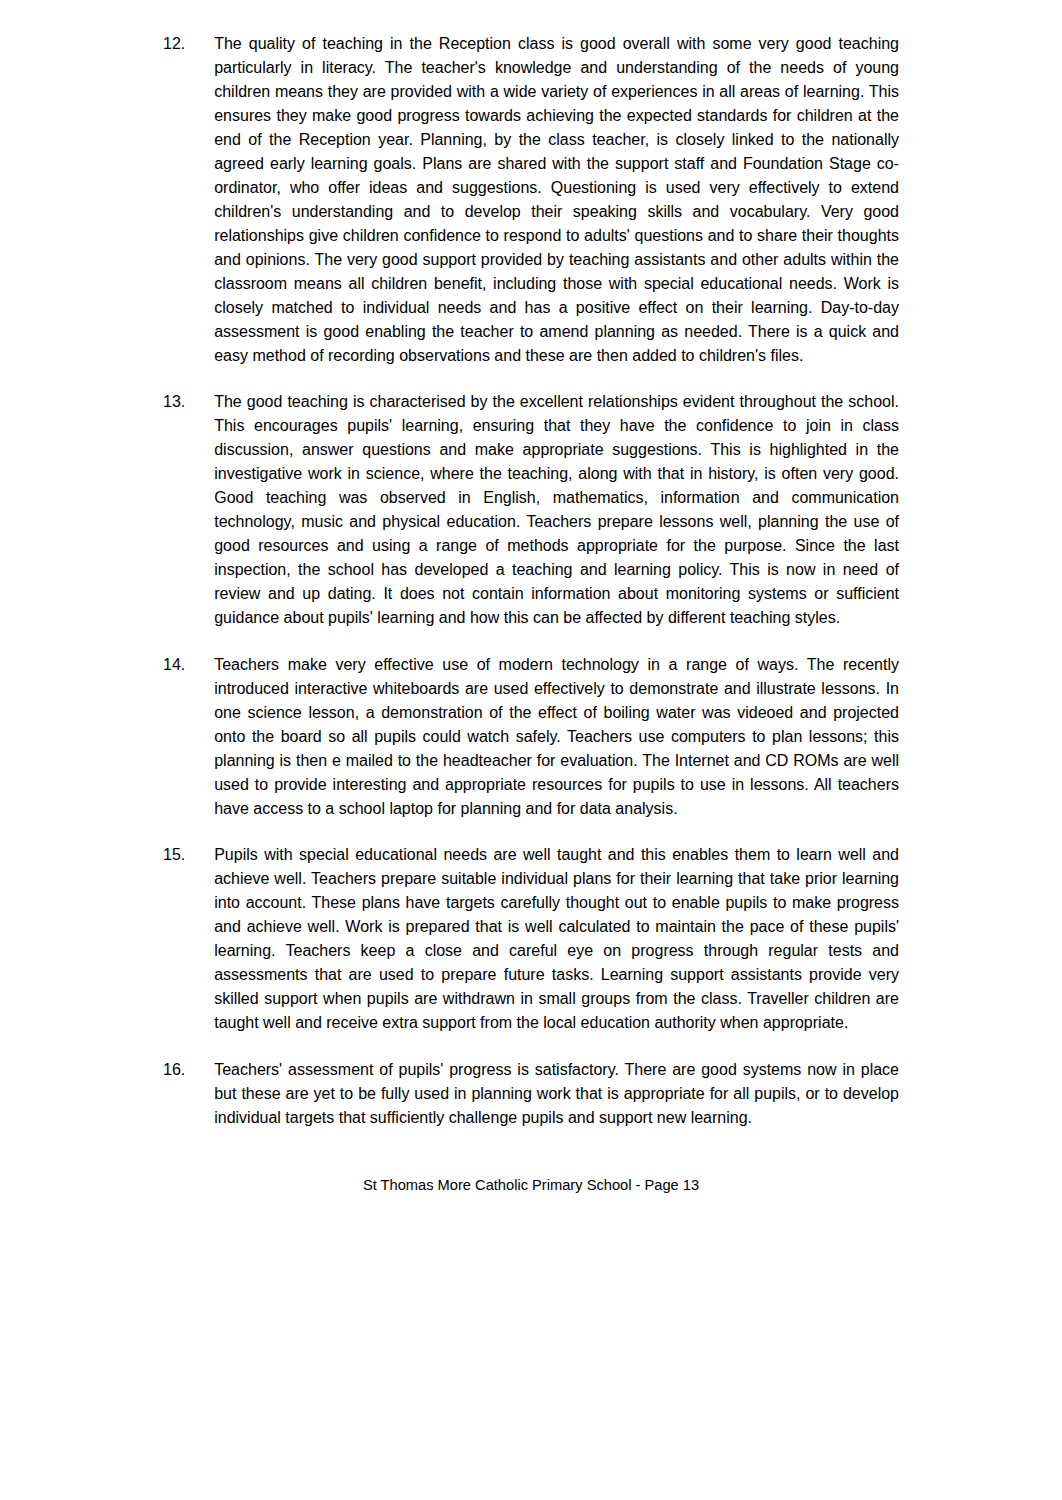The quality of teaching in the Reception class is good overall with some very good teaching particularly in literacy. The teacher's knowledge and understanding of the needs of young children means they are provided with a wide variety of experiences in all areas of learning. This ensures they make good progress towards achieving the expected standards for children at the end of the Reception year. Planning, by the class teacher, is closely linked to the nationally agreed early learning goals. Plans are shared with the support staff and Foundation Stage co-ordinator, who offer ideas and suggestions. Questioning is used very effectively to extend children's understanding and to develop their speaking skills and vocabulary. Very good relationships give children confidence to respond to adults' questions and to share their thoughts and opinions. The very good support provided by teaching assistants and other adults within the classroom means all children benefit, including those with special educational needs. Work is closely matched to individual needs and has a positive effect on their learning. Day-to-day assessment is good enabling the teacher to amend planning as needed. There is a quick and easy method of recording observations and these are then added to children's files.
The good teaching is characterised by the excellent relationships evident throughout the school. This encourages pupils' learning, ensuring that they have the confidence to join in class discussion, answer questions and make appropriate suggestions. This is highlighted in the investigative work in science, where the teaching, along with that in history, is often very good. Good teaching was observed in English, mathematics, information and communication technology, music and physical education. Teachers prepare lessons well, planning the use of good resources and using a range of methods appropriate for the purpose. Since the last inspection, the school has developed a teaching and learning policy. This is now in need of review and up dating. It does not contain information about monitoring systems or sufficient guidance about pupils' learning and how this can be affected by different teaching styles.
Teachers make very effective use of modern technology in a range of ways. The recently introduced interactive whiteboards are used effectively to demonstrate and illustrate lessons. In one science lesson, a demonstration of the effect of boiling water was videoed and projected onto the board so all pupils could watch safely. Teachers use computers to plan lessons; this planning is then e mailed to the headteacher for evaluation. The Internet and CD ROMs are well used to provide interesting and appropriate resources for pupils to use in lessons. All teachers have access to a school laptop for planning and for data analysis.
Pupils with special educational needs are well taught and this enables them to learn well and achieve well. Teachers prepare suitable individual plans for their learning that take prior learning into account. These plans have targets carefully thought out to enable pupils to make progress and achieve well. Work is prepared that is well calculated to maintain the pace of these pupils' learning. Teachers keep a close and careful eye on progress through regular tests and assessments that are used to prepare future tasks. Learning support assistants provide very skilled support when pupils are withdrawn in small groups from the class. Traveller children are taught well and receive extra support from the local education authority when appropriate.
Teachers' assessment of pupils' progress is satisfactory. There are good systems now in place but these are yet to be fully used in planning work that is appropriate for all pupils, or to develop individual targets that sufficiently challenge pupils and support new learning.
St Thomas More Catholic Primary School - Page 13